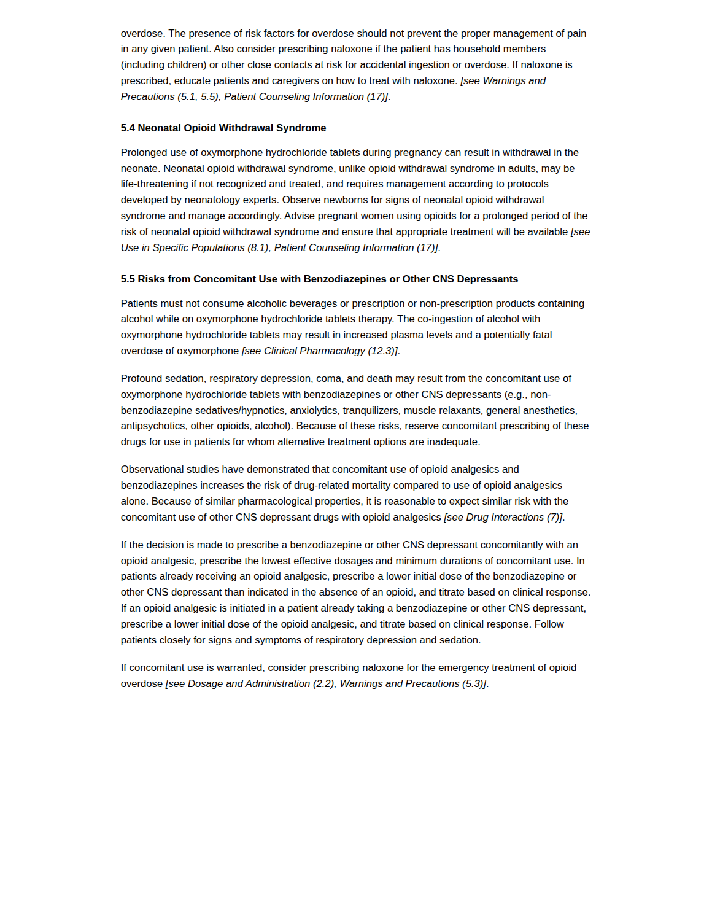overdose. The presence of risk factors for overdose should not prevent the proper management of pain in any given patient. Also consider prescribing naloxone if the patient has household members (including children) or other close contacts at risk for accidental ingestion or overdose. If naloxone is prescribed, educate patients and caregivers on how to treat with naloxone. [see Warnings and Precautions (5.1, 5.5), Patient Counseling Information (17)].
5.4 Neonatal Opioid Withdrawal Syndrome
Prolonged use of oxymorphone hydrochloride tablets during pregnancy can result in withdrawal in the neonate. Neonatal opioid withdrawal syndrome, unlike opioid withdrawal syndrome in adults, may be life-threatening if not recognized and treated, and requires management according to protocols developed by neonatology experts. Observe newborns for signs of neonatal opioid withdrawal syndrome and manage accordingly. Advise pregnant women using opioids for a prolonged period of the risk of neonatal opioid withdrawal syndrome and ensure that appropriate treatment will be available [see Use in Specific Populations (8.1), Patient Counseling Information (17)].
5.5 Risks from Concomitant Use with Benzodiazepines or Other CNS Depressants
Patients must not consume alcoholic beverages or prescription or non-prescription products containing alcohol while on oxymorphone hydrochloride tablets therapy. The co-ingestion of alcohol with oxymorphone hydrochloride tablets may result in increased plasma levels and a potentially fatal overdose of oxymorphone [see Clinical Pharmacology (12.3)].
Profound sedation, respiratory depression, coma, and death may result from the concomitant use of oxymorphone hydrochloride tablets with benzodiazepines or other CNS depressants (e.g., non-benzodiazepine sedatives/hypnotics, anxiolytics, tranquilizers, muscle relaxants, general anesthetics, antipsychotics, other opioids, alcohol). Because of these risks, reserve concomitant prescribing of these drugs for use in patients for whom alternative treatment options are inadequate.
Observational studies have demonstrated that concomitant use of opioid analgesics and benzodiazepines increases the risk of drug-related mortality compared to use of opioid analgesics alone. Because of similar pharmacological properties, it is reasonable to expect similar risk with the concomitant use of other CNS depressant drugs with opioid analgesics [see Drug Interactions (7)].
If the decision is made to prescribe a benzodiazepine or other CNS depressant concomitantly with an opioid analgesic, prescribe the lowest effective dosages and minimum durations of concomitant use. In patients already receiving an opioid analgesic, prescribe a lower initial dose of the benzodiazepine or other CNS depressant than indicated in the absence of an opioid, and titrate based on clinical response. If an opioid analgesic is initiated in a patient already taking a benzodiazepine or other CNS depressant, prescribe a lower initial dose of the opioid analgesic, and titrate based on clinical response. Follow patients closely for signs and symptoms of respiratory depression and sedation.
If concomitant use is warranted, consider prescribing naloxone for the emergency treatment of opioid overdose [see Dosage and Administration (2.2), Warnings and Precautions (5.3)].